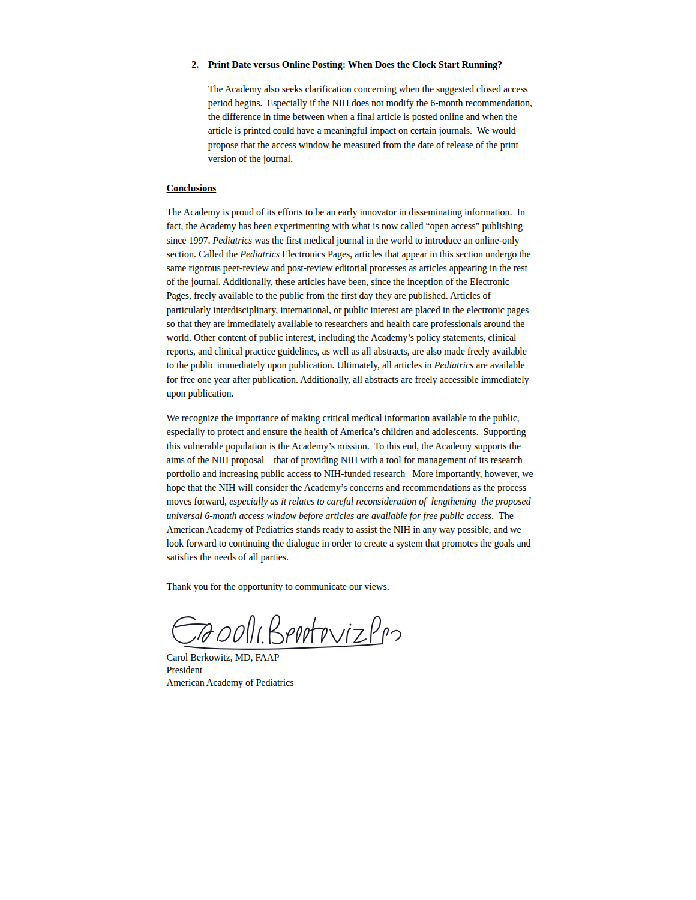Print Date versus Online Posting: When Does the Clock Start Running?
The Academy also seeks clarification concerning when the suggested closed access period begins. Especially if the NIH does not modify the 6-month recommendation, the difference in time between when a final article is posted online and when the article is printed could have a meaningful impact on certain journals. We would propose that the access window be measured from the date of release of the print version of the journal.
Conclusions
The Academy is proud of its efforts to be an early innovator in disseminating information. In fact, the Academy has been experimenting with what is now called “open access” publishing since 1997. Pediatrics was the first medical journal in the world to introduce an online-only section. Called the Pediatrics Electronics Pages, articles that appear in this section undergo the same rigorous peer-review and post-review editorial processes as articles appearing in the rest of the journal. Additionally, these articles have been, since the inception of the Electronic Pages, freely available to the public from the first day they are published. Articles of particularly interdisciplinary, international, or public interest are placed in the electronic pages so that they are immediately available to researchers and health care professionals around the world. Other content of public interest, including the Academy’s policy statements, clinical reports, and clinical practice guidelines, as well as all abstracts, are also made freely available to the public immediately upon publication. Ultimately, all articles in Pediatrics are available for free one year after publication. Additionally, all abstracts are freely accessible immediately upon publication.
We recognize the importance of making critical medical information available to the public, especially to protect and ensure the health of America’s children and adolescents. Supporting this vulnerable population is the Academy’s mission. To this end, the Academy supports the aims of the NIH proposal—that of providing NIH with a tool for management of its research portfolio and increasing public access to NIH-funded research More importantly, however, we hope that the NIH will consider the Academy’s concerns and recommendations as the process moves forward, especially as it relates to careful reconsideration of lengthening the proposed universal 6-month access window before articles are available for free public access. The American Academy of Pediatrics stands ready to assist the NIH in any way possible, and we look forward to continuing the dialogue in order to create a system that promotes the goals and satisfies the needs of all parties.
Thank you for the opportunity to communicate our views.
Carol Berkowitz, MD, FAAP
President
American Academy of Pediatrics